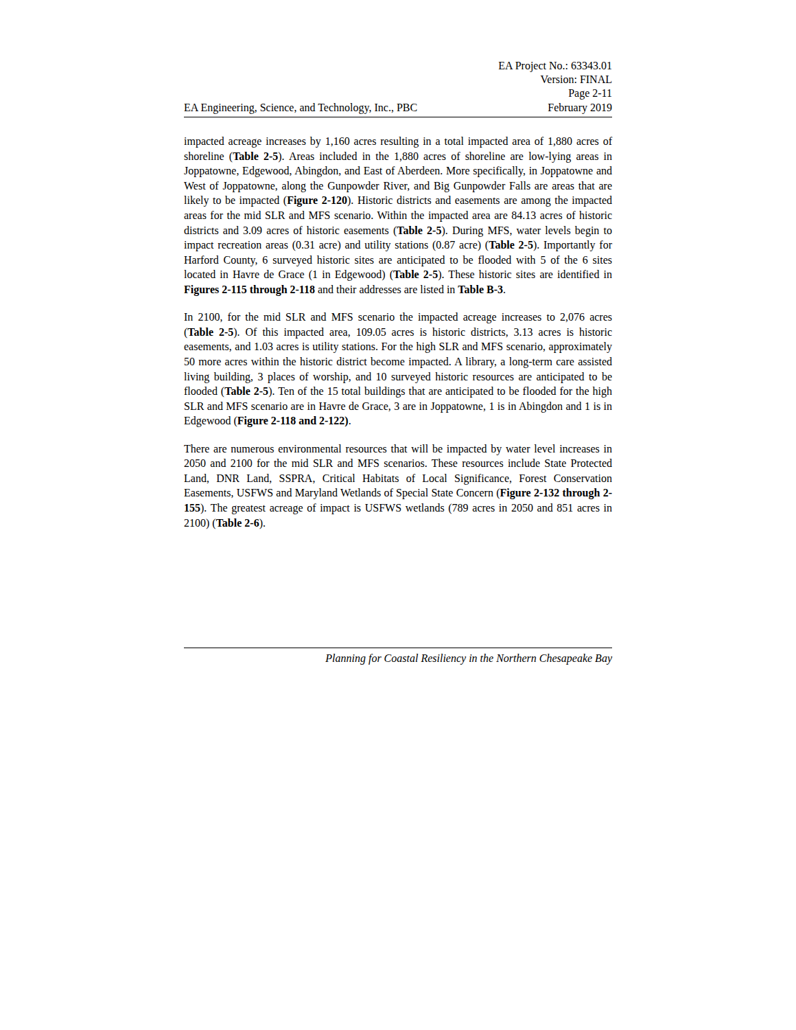EA Project No.: 63343.01
Version: FINAL
Page 2-11
EA Engineering, Science, and Technology, Inc., PBC
February 2019
impacted acreage increases by 1,160 acres resulting in a total impacted area of 1,880 acres of shoreline (Table 2-5). Areas included in the 1,880 acres of shoreline are low-lying areas in Joppatowne, Edgewood, Abingdon, and East of Aberdeen. More specifically, in Joppatowne and West of Joppatowne, along the Gunpowder River, and Big Gunpowder Falls are areas that are likely to be impacted (Figure 2-120). Historic districts and easements are among the impacted areas for the mid SLR and MFS scenario. Within the impacted area are 84.13 acres of historic districts and 3.09 acres of historic easements (Table 2-5). During MFS, water levels begin to impact recreation areas (0.31 acre) and utility stations (0.87 acre) (Table 2-5). Importantly for Harford County, 6 surveyed historic sites are anticipated to be flooded with 5 of the 6 sites located in Havre de Grace (1 in Edgewood) (Table 2-5). These historic sites are identified in Figures 2-115 through 2-118 and their addresses are listed in Table B-3.
In 2100, for the mid SLR and MFS scenario the impacted acreage increases to 2,076 acres (Table 2-5). Of this impacted area, 109.05 acres is historic districts, 3.13 acres is historic easements, and 1.03 acres is utility stations. For the high SLR and MFS scenario, approximately 50 more acres within the historic district become impacted. A library, a long-term care assisted living building, 3 places of worship, and 10 surveyed historic resources are anticipated to be flooded (Table 2-5). Ten of the 15 total buildings that are anticipated to be flooded for the high SLR and MFS scenario are in Havre de Grace, 3 are in Joppatowne, 1 is in Abingdon and 1 is in Edgewood (Figure 2-118 and 2-122).
There are numerous environmental resources that will be impacted by water level increases in 2050 and 2100 for the mid SLR and MFS scenarios. These resources include State Protected Land, DNR Land, SSPRA, Critical Habitats of Local Significance, Forest Conservation Easements, USFWS and Maryland Wetlands of Special State Concern (Figure 2-132 through 2-155). The greatest acreage of impact is USFWS wetlands (789 acres in 2050 and 851 acres in 2100) (Table 2-6).
Planning for Coastal Resiliency in the Northern Chesapeake Bay